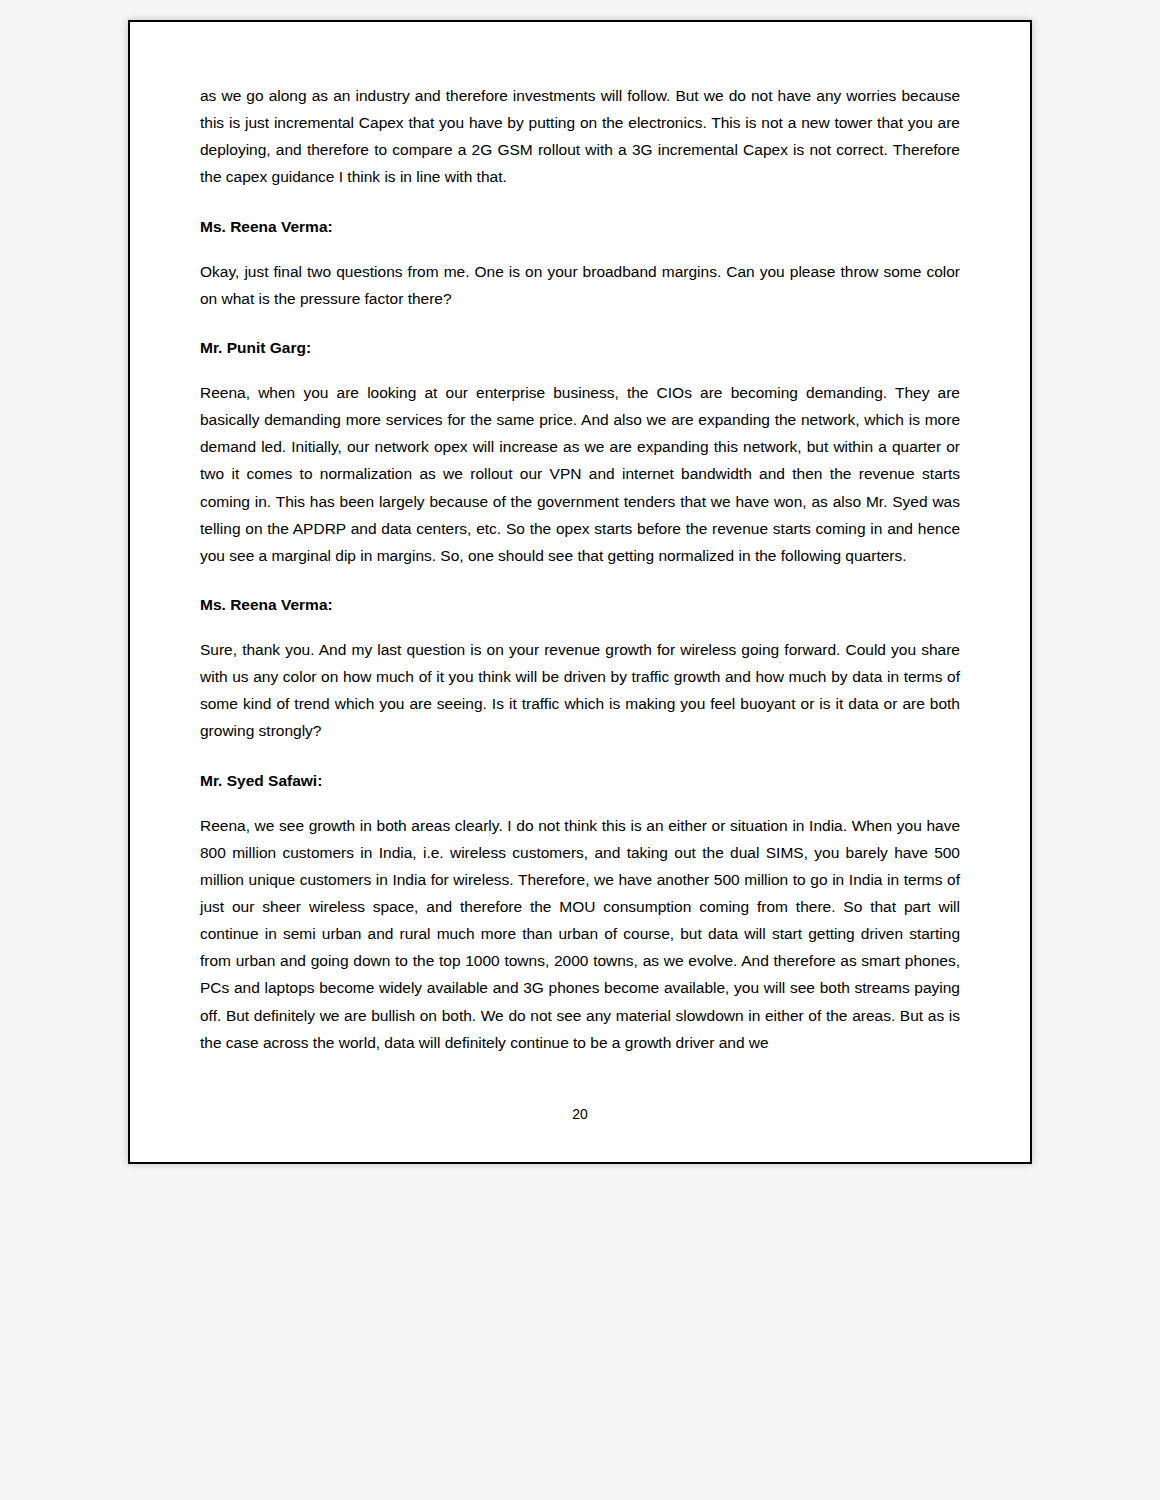as we go along as an industry and therefore investments will follow. But we do not have any worries because this is just incremental Capex that you have by putting on the electronics. This is not a new tower that you are deploying, and therefore to compare a 2G GSM rollout with a 3G incremental Capex is not correct. Therefore the capex guidance I think is in line with that.
Ms. Reena Verma:
Okay, just final two questions from me. One is on your broadband margins. Can you please throw some color on what is the pressure factor there?
Mr. Punit Garg:
Reena, when you are looking at our enterprise business, the CIOs are becoming demanding. They are basically demanding more services for the same price. And also we are expanding the network, which is more demand led. Initially, our network opex will increase as we are expanding this network, but within a quarter or two it comes to normalization as we rollout our VPN and internet bandwidth and then the revenue starts coming in. This has been largely because of the government tenders that we have won, as also Mr. Syed was telling on the APDRP and data centers, etc. So the opex starts before the revenue starts coming in and hence you see a marginal dip in margins. So, one should see that getting normalized in the following quarters.
Ms. Reena Verma:
Sure, thank you. And my last question is on your revenue growth for wireless going forward. Could you share with us any color on how much of it you think will be driven by traffic growth and how much by data in terms of some kind of trend which you are seeing. Is it traffic which is making you feel buoyant or is it data or are both growing strongly?
Mr. Syed Safawi:
Reena, we see growth in both areas clearly. I do not think this is an either or situation in India. When you have 800 million customers in India, i.e. wireless customers, and taking out the dual SIMS, you barely have 500 million unique customers in India for wireless. Therefore, we have another 500 million to go in India in terms of just our sheer wireless space, and therefore the MOU consumption coming from there. So that part will continue in semi urban and rural much more than urban of course, but data will start getting driven starting from urban and going down to the top 1000 towns, 2000 towns, as we evolve. And therefore as smart phones, PCs and laptops become widely available and 3G phones become available, you will see both streams paying off. But definitely we are bullish on both. We do not see any material slowdown in either of the areas. But as is the case across the world, data will definitely continue to be a growth driver and we
20